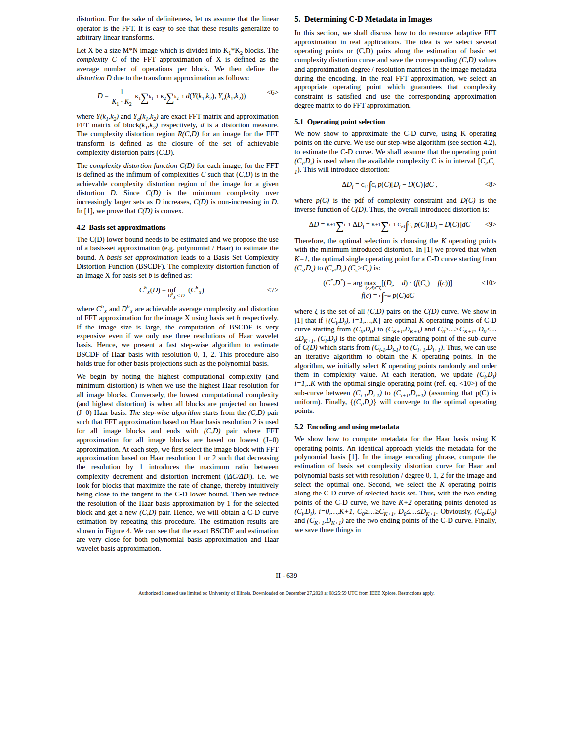distortion. For the sake of definiteness, let us assume that the linear operator is the FFT. It is easy to see that these results generalize to arbitrary linear transforms.
Let X be a size M*N image which is divided into K1*K2 blocks. The complexity C of the FFT approximation of X is defined as the average number of operations per block. We then define the distortion D due to the transform approximation as follows:
<6> D = 1 K1 · K2 K1∑k1=1 K2∑k2=1 d(Y(k1,k2), Ya(k1,k2))
where Y(k1,k2) and Ya(k1,k2) are exact FFT matrix and approximation FFT matrix of block(k1,k2) respectively, d is a distortion measure. The complexity distortion region R(C,D) for an image for the FFT transform is defined as the closure of the set of achievable complexity distortion pairs (C,D).
The complexity distortion function C(D) for each image, for the FFT is defined as the infimum of complexities C such that (C,D) is in the achievable complexity distortion region of the image for a given distortion D. Since C(D) is the minimum complexity over increasingly larger sets as D increases, C(D) is non-increasing in D. In [1], we prove that C(D) is convex.
4.2 Basis set approximations
The C(D) lower bound needs to be estimated and we propose the use of a basis-set approximation (e.g. polynomial / Haar) to estimate the bound. A basis set approximation leads to a Basis Set Complexity Distortion Function (BSCDF). The complexity distortion function of an Image X for basis set b is defined as:
<7> CbX(D) = inf DbX ≤ D (CbX)
where CbX and DbX are achievable average complexity and distortion of FFT approximation for the image X using basis set b respectively. If the image size is large, the computation of BSCDF is very expensive even if we only use three resolutions of Haar wavelet basis. Hence, we present a fast step-wise algorithm to estimate BSCDF of Haar basis with resolution 0, 1, 2. This procedure also holds true for other basis projections such as the polynomial basis.
We begin by noting the highest computational complexity (and minimum distortion) is when we use the highest Haar resolution for all image blocks. Conversely, the lowest computational complexity (and highest distortion) is when all blocks are projected on lowest (J=0) Haar basis. The step-wise algorithm starts from the (C,D) pair such that FFT approximation based on Haar basis resolution 2 is used for all image blocks and ends with (C,D) pair where FFT approximation for all image blocks are based on lowest (J=0) approximation. At each step, we first select the image block with FFT approximation based on Haar resolution 1 or 2 such that decreasing the resolution by 1 introduces the maximum ratio between complexity decrement and distortion increment (|ΔC/ΔD|). i.e. we look for blocks that maximize the rate of change, thereby intuitively being close to the tangent to the C-D lower bound. Then we reduce the resolution of the Haar basis approximation by 1 for the selected block and get a new (C,D) pair. Hence, we will obtain a C-D curve estimation by repeating this procedure. The estimation results are shown in Figure 4. We can see that the exact BSCDF and estimation are very close for both polynomial basis approximation and Haar wavelet basis approximation.
5. Determining C-D Metadata in Images
In this section, we shall discuss how to do resource adaptive FFT approximation in real applications. The idea is we select several operating points or (C,D) pairs along the estimation of basic set complexity distortion curve and save the corresponding (C,D) values and approximation degree / resolution matrices in the image metadata during the encoding. In the real FFT approximation, we select an appropriate operating point which guarantees that complexity constraint is satisfied and use the corresponding approximation degree matrix to do FFT approximation.
5.1 Operating point selection
We now show to approximate the C-D curve, using K operating points on the curve. We use our step-wise algorithm (see section 4.2), to estimate the C-D curve. We shall assume that the operating point (Ci,Di) is used when the available complexity C is in interval [Ci,Ci-1). This will introduce distortion:
<8> ΔDi = Ci-1∫Ci p(C)[Di − D(C)]dC ,
where p(C) is the pdf of complexity constraint and D(C) is the inverse function of C(D). Thus, the overall introduced distortion is:
<9> ΔD = K+1∑i=1 ΔDi = K+1∑i=1 Ci-1∫Ci p(C)[Di − D(C)]dC
Therefore, the optimal selection is choosing the K operating points with the minimum introduced distortion. In [1] we proved that when K=1, the optimal single operating point for a C-D curve starting from (Cs,Ds) to (Ce,De) (Cs>Ce) is:
<10> (C*,D*) = arg max(c,d)∈ξ[(De − d) · (f(Cs) − f(c))]
f(c) = c∫−∞ p(C)dC
where ξ is the set of all (C,D) pairs on the C(D) curve. We show in [1] that if {(Ci,Di), i=1,…,K} are optimal K operating points of C-D curve starting from (C0,D0) to (CK+1,DK+1) and C0≥…≥CK+1, D0≤…≤DK+1, (Ci,Di) is the optimal single operating point of the sub-curve of C(D) which starts from (Ci-1,Di-1) to (Ci+1,Di+1). Thus, we can use an iterative algorithm to obtain the K operating points. In the algorithm, we initially select K operating points randomly and order them in complexity value. At each iteration, we update (Ci,Di) i=1,..K with the optimal single operating point (ref. eq. <10>) of the sub-curve between (Ci-1,Di-1) to (Ci+1,Di+1) (assuming that p(C) is uniform). Finally, {(Ci,Di)} will converge to the optimal operating points.
5.2 Encoding and using metadata
We show how to compute metadata for the Haar basis using K operating points. An identical approach yields the metadata for the polynomial basis [1]. In the image encoding phrase, compute the estimation of basis set complexity distortion curve for Haar and polynomial basis set with resolution / degree 0, 1, 2 for the image and select the optimal one. Second, we select the K operating points along the C-D curve of selected basis set. Thus, with the two ending points of the C-D curve, we have K+2 operating points denoted as (Ci,Di), i=0,…,K+1, C0≥…≥CK+1, D0≤…≤DK+1. Obviously, (C0,D0) and (CK+1,DK+1) are the two ending points of the C-D curve. Finally, we save three things in
II - 639
Authorized licensed use limited to: University of Illinois. Downloaded on December 27,2020 at 08:25:59 UTC from IEEE Xplore. Restrictions apply.